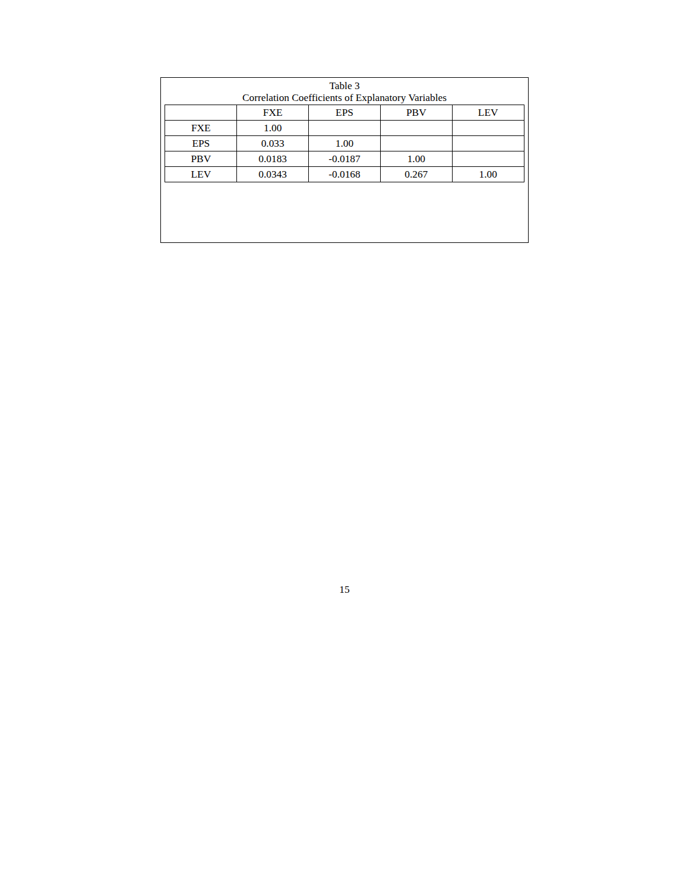Table 3
Correlation Coefficients of Explanatory Variables
| | FXE | EPS | PBV | LEV |
| --- | --- | --- | --- | --- |
| FXE | 1.00 | | | |
| EPS | 0.033 | 1.00 | | |
| PBV | 0.0183 | -0.0187 | 1.00 | |
| LEV | 0.0343 | -0.0168 | 0.267 | 1.00 |
15